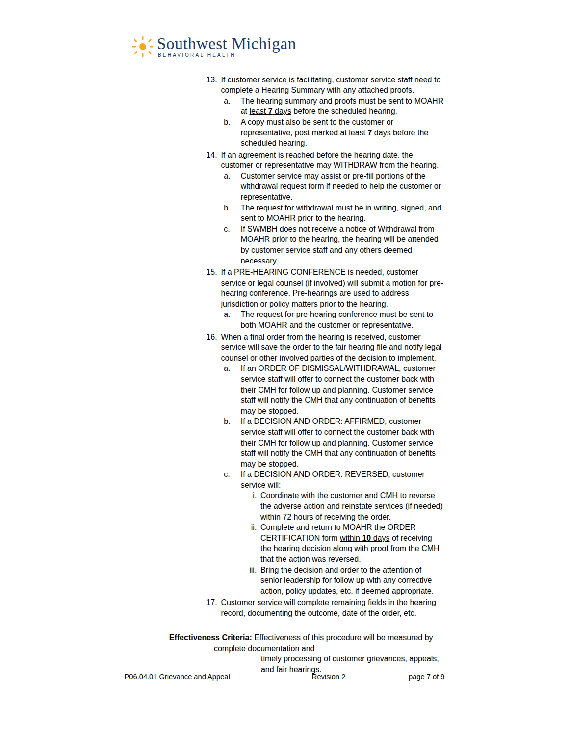Southwest Michigan BEHAVIORAL HEALTH
13. If customer service is facilitating, customer service staff need to complete a Hearing Summary with any attached proofs.
a. The hearing summary and proofs must be sent to MOAHR at least 7 days before the scheduled hearing.
b. A copy must also be sent to the customer or representative, post marked at least 7 days before the scheduled hearing.
14. If an agreement is reached before the hearing date, the customer or representative may WITHDRAW from the hearing.
a. Customer service may assist or pre-fill portions of the withdrawal request form if needed to help the customer or representative.
b. The request for withdrawal must be in writing, signed, and sent to MOAHR prior to the hearing.
c. If SWMBH does not receive a notice of Withdrawal from MOAHR prior to the hearing, the hearing will be attended by customer service staff and any others deemed necessary.
15. If a PRE-HEARING CONFERENCE is needed, customer service or legal counsel (if involved) will submit a motion for pre-hearing conference. Pre-hearings are used to address jurisdiction or policy matters prior to the hearing.
a. The request for pre-hearing conference must be sent to both MOAHR and the customer or representative.
16. When a final order from the hearing is received, customer service will save the order to the fair hearing file and notify legal counsel or other involved parties of the decision to implement.
a. If an ORDER OF DISMISSAL/WITHDRAWAL, customer service staff will offer to connect the customer back with their CMH for follow up and planning. Customer service staff will notify the CMH that any continuation of benefits may be stopped.
b. If a DECISION AND ORDER: AFFIRMED, customer service staff will offer to connect the customer back with their CMH for follow up and planning. Customer service staff will notify the CMH that any continuation of benefits may be stopped.
c. If a DECISION AND ORDER: REVERSED, customer service will:
i. Coordinate with the customer and CMH to reverse the adverse action and reinstate services (if needed) within 72 hours of receiving the order.
ii. Complete and return to MOAHR the ORDER CERTIFICATION form within 10 days of receiving the hearing decision along with proof from the CMH that the action was reversed.
iii. Bring the decision and order to the attention of senior leadership for follow up with any corrective action, policy updates, etc. if deemed appropriate.
17. Customer service will complete remaining fields in the hearing record, documenting the outcome, date of the order, etc.
Effectiveness Criteria: Effectiveness of this procedure will be measured by complete documentation and timely processing of customer grievances, appeals, and fair hearings.
P06.04.01 Grievance and Appeal Revision 2 page 7 of 9